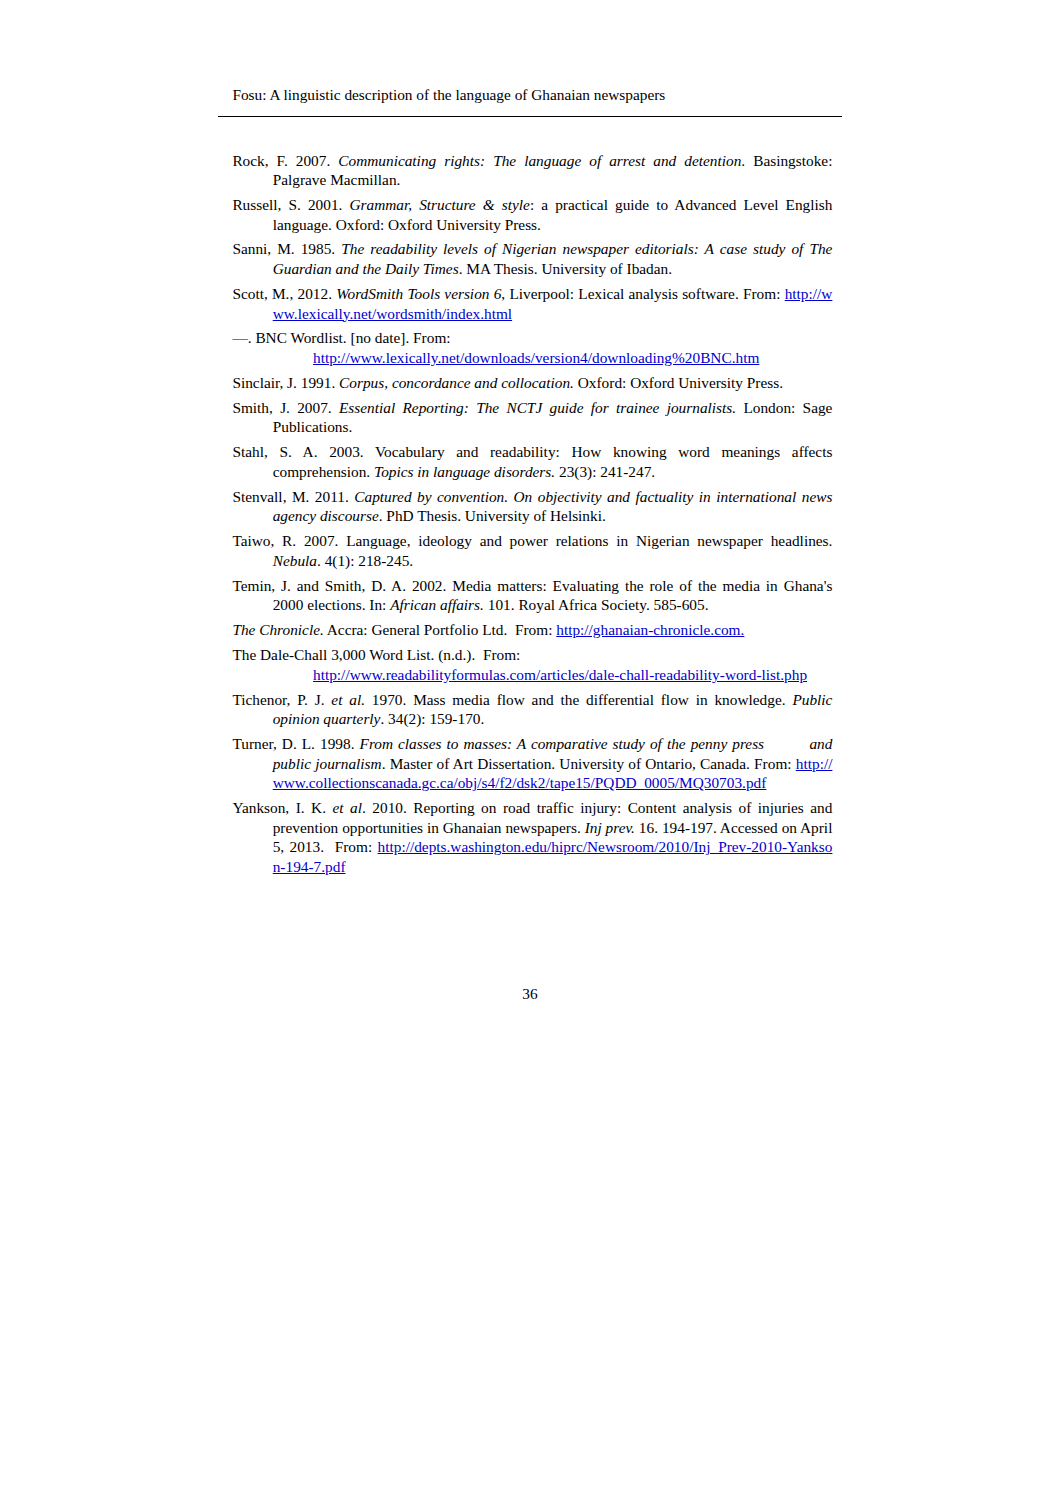Fosu: A linguistic description of the language of Ghanaian newspapers
Rock, F. 2007. Communicating rights: The language of arrest and detention. Basingstoke: Palgrave Macmillan.
Russell, S. 2001. Grammar, Structure & style: a practical guide to Advanced Level English language. Oxford: Oxford University Press.
Sanni, M. 1985. The readability levels of Nigerian newspaper editorials: A case study of The Guardian and the Daily Times. MA Thesis. University of Ibadan.
Scott, M., 2012. WordSmith Tools version 6, Liverpool: Lexical analysis software. From: http://www.lexically.net/wordsmith/index.html
—. BNC Wordlist. [no date]. From:
http://www.lexically.net/downloads/version4/downloading%20BNC.htm
Sinclair, J. 1991. Corpus, concordance and collocation. Oxford: Oxford University Press.
Smith, J. 2007. Essential Reporting: The NCTJ guide for trainee journalists. London: Sage Publications.
Stahl, S. A. 2003. Vocabulary and readability: How knowing word meanings affects comprehension. Topics in language disorders. 23(3): 241-247.
Stenvall, M. 2011. Captured by convention. On objectivity and factuality in international news agency discourse. PhD Thesis. University of Helsinki.
Taiwo, R. 2007. Language, ideology and power relations in Nigerian newspaper headlines. Nebula. 4(1): 218-245.
Temin, J. and Smith, D. A. 2002. Media matters: Evaluating the role of the media in Ghana's 2000 elections. In: African affairs. 101. Royal Africa Society. 585-605.
The Chronicle. Accra: General Portfolio Ltd. From: http://ghanaian-chronicle.com.
The Dale-Chall 3,000 Word List. (n.d.). From:
http://www.readabilityformulas.com/articles/dale-chall-readability-word-list.php
Tichenor, P. J. et al. 1970. Mass media flow and the differential flow in knowledge. Public opinion quarterly. 34(2): 159-170.
Turner, D. L. 1998. From classes to masses: A comparative study of the penny press and public journalism. Master of Art Dissertation. University of Ontario, Canada. From: http://www.collectionscanada.gc.ca/obj/s4/f2/dsk2/tape15/PQDD_0005/MQ30703.pdf
Yankson, I. K. et al. 2010. Reporting on road traffic injury: Content analysis of injuries and prevention opportunities in Ghanaian newspapers. Inj prev. 16. 194-197. Accessed on April 5, 2013. From: http://depts.washington.edu/hiprc/Newsroom/2010/Inj_Prev-2010-Yankson-194-7.pdf
36